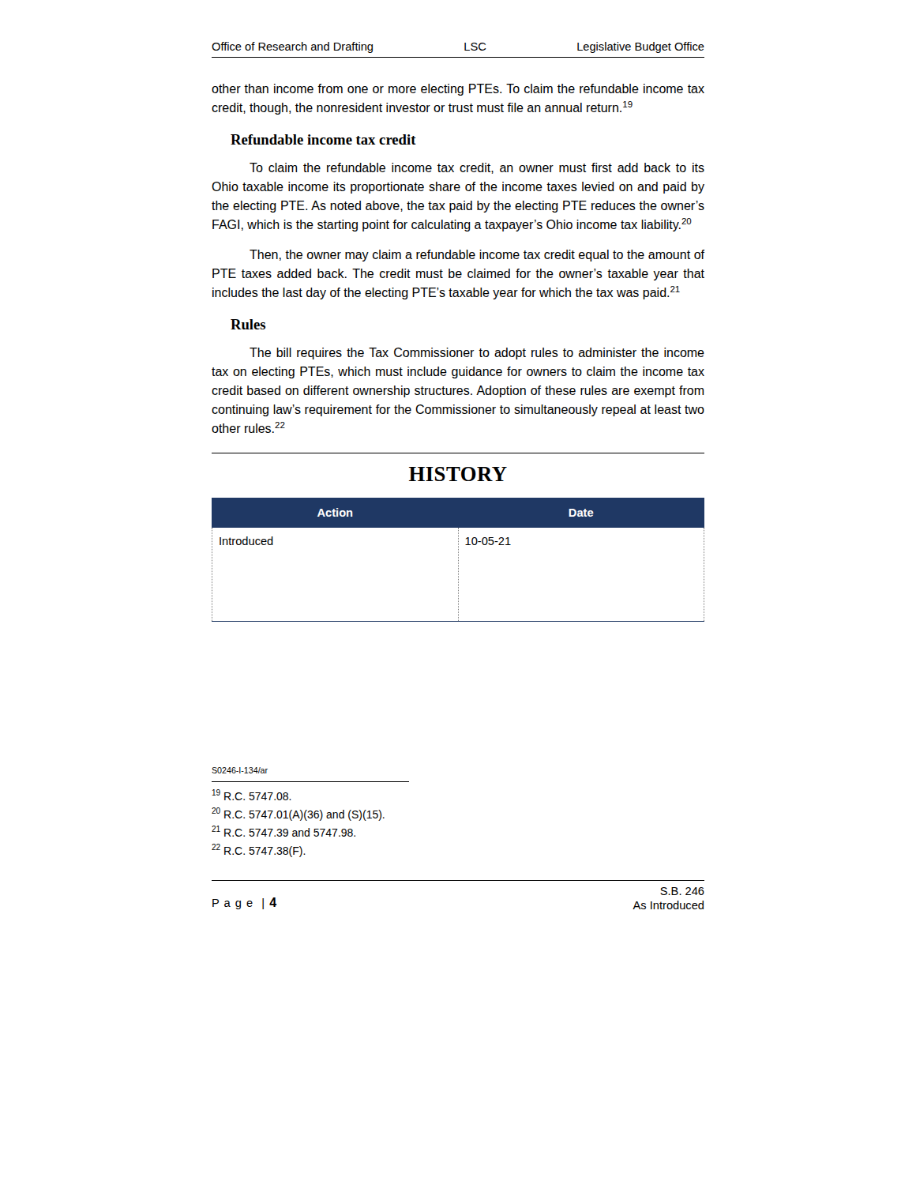Office of Research and Drafting
LSC
Legislative Budget Office
other than income from one or more electing PTEs. To claim the refundable income tax credit, though, the nonresident investor or trust must file an annual return.19
Refundable income tax credit
To claim the refundable income tax credit, an owner must first add back to its Ohio taxable income its proportionate share of the income taxes levied on and paid by the electing PTE. As noted above, the tax paid by the electing PTE reduces the owner’s FAGI, which is the starting point for calculating a taxpayer’s Ohio income tax liability.20
Then, the owner may claim a refundable income tax credit equal to the amount of PTE taxes added back. The credit must be claimed for the owner’s taxable year that includes the last day of the electing PTE’s taxable year for which the tax was paid.21
Rules
The bill requires the Tax Commissioner to adopt rules to administer the income tax on electing PTEs, which must include guidance for owners to claim the income tax credit based on different ownership structures. Adoption of these rules are exempt from continuing law’s requirement for the Commissioner to simultaneously repeal at least two other rules.22
HISTORY
| Action | Date |
| --- | --- |
| Introduced | 10-05-21 |
S0246-I-134/ar
19 R.C. 5747.08.
20 R.C. 5747.01(A)(36) and (S)(15).
21 R.C. 5747.39 and 5747.98.
22 R.C. 5747.38(F).
P a g e | 4
S.B. 246
As Introduced